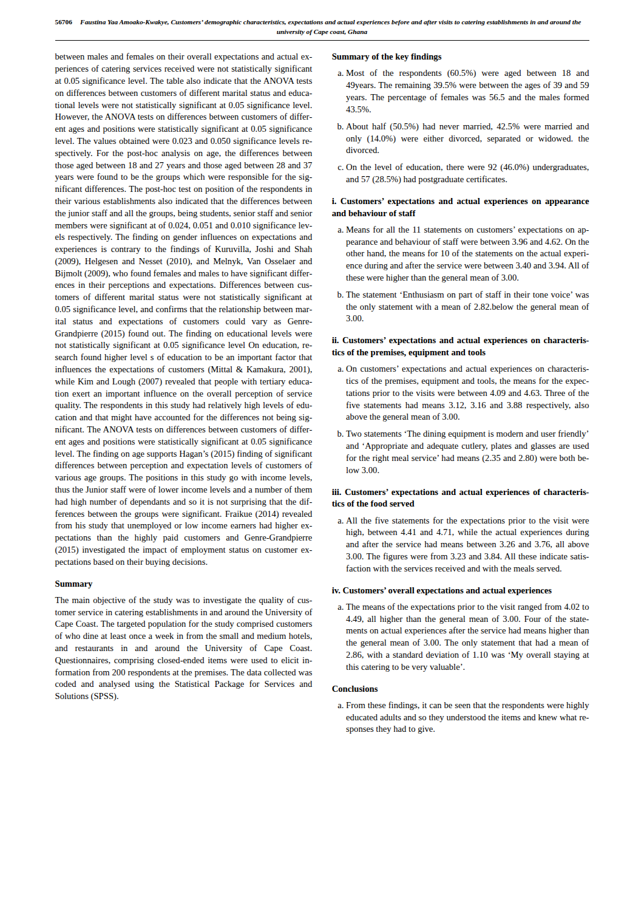56706 Faustina Yaa Amoako-Kwakye, Customers’ demographic characteristics, expectations and actual experiences before and after visits to catering establishments in and around the university of Cape coast, Ghana
between males and females on their overall expectations and actual experiences of catering services received were not statistically significant at 0.05 significance level. The table also indicate that the ANOVA tests on differences between customers of different marital status and educational levels were not statistically significant at 0.05 significance level. However, the ANOVA tests on differences between customers of different ages and positions were statistically significant at 0.05 significance level. The values obtained were 0.023 and 0.050 significance levels respectively. For the post-hoc analysis on age, the differences between those aged between 18 and 27 years and those aged between 28 and 37 years were found to be the groups which were responsible for the significant differences. The post-hoc test on position of the respondents in their various establishments also indicated that the differences between the junior staff and all the groups, being students, senior staff and senior members were significant at of 0.024, 0.051 and 0.010 significance levels respectively. The finding on gender influences on expectations and experiences is contrary to the findings of Kuruvilla, Joshi and Shah (2009), Helgesen and Nesset (2010), and Melnyk, Van Osselaer and Bijmolt (2009), who found females and males to have significant differences in their perceptions and expectations. Differences between customers of different marital status were not statistically significant at 0.05 significance level, and confirms that the relationship between marital status and expectations of customers could vary as Genre-Grandpierre (2015) found out. The finding on educational levels were not statistically significant at 0.05 significance level On education, research found higher level s of education to be an important factor that influences the expectations of customers (Mittal & Kamakura, 2001), while Kim and Lough (2007) revealed that people with tertiary education exert an important influence on the overall perception of service quality. The respondents in this study had relatively high levels of education and that might have accounted for the differences not being significant. The ANOVA tests on differences between customers of different ages and positions were statistically significant at 0.05 significance level. The finding on age supports Hagan’s (2015) finding of significant differences between perception and expectation levels of customers of various age groups. The positions in this study go with income levels, thus the Junior staff were of lower income levels and a number of them had high number of dependants and so it is not surprising that the differences between the groups were significant. Fraikue (2014) revealed from his study that unemployed or low income earners had higher expectations than the highly paid customers and Genre-Grandpierre (2015) investigated the impact of employment status on customer expectations based on their buying decisions.
Summary
The main objective of the study was to investigate the quality of customer service in catering establishments in and around the University of Cape Coast. The targeted population for the study comprised customers of who dine at least once a week in from the small and medium hotels, and restaurants in and around the University of Cape Coast. Questionnaires, comprising closed-ended items were used to elicit information from 200 respondents at the premises. The data collected was coded and analysed using the Statistical Package for Services and Solutions (SPSS).
Summary of the key findings
Most of the respondents (60.5%) were aged between 18 and 49years. The remaining 39.5% were between the ages of 39 and 59 years. The percentage of females was 56.5 and the males formed 43.5%.
About half (50.5%) had never married, 42.5% were married and only (14.0%) were either divorced, separated or widowed. the divorced.
On the level of education, there were 92 (46.0%) undergraduates, and 57 (28.5%) had postgraduate certificates.
i. Customers’ expectations and actual experiences on appearance and behaviour of staff
Means for all the 11 statements on customers’ expectations on appearance and behaviour of staff were between 3.96 and 4.62. On the other hand, the means for 10 of the statements on the actual experience during and after the service were between 3.40 and 3.94. All of these were higher than the general mean of 3.00.
The statement ‘Enthusiasm on part of staff in their tone voice’ was the only statement with a mean of 2.82.below the general mean of 3.00.
ii. Customers’ expectations and actual experiences on characteristics of the premises, equipment and tools
On customers’ expectations and actual experiences on characteristics of the premises, equipment and tools, the means for the expectations prior to the visits were between 4.09 and 4.63. Three of the five statements had means 3.12, 3.16 and 3.88 respectively, also above the general mean of 3.00.
Two statements ‘The dining equipment is modern and user friendly’ and ‘Appropriate and adequate cutlery, plates and glasses are used for the right meal service’ had means (2.35 and 2.80) were both below 3.00.
iii. Customers’ expectations and actual experiences of characteristics of the food served
All the five statements for the expectations prior to the visit were high, between 4.41 and 4.71, while the actual experiences during and after the service had means between 3.26 and 3.76, all above 3.00. The figures were from 3.23 and 3.84. All these indicate satisfaction with the services received and with the meals served.
iv. Customers’ overall expectations and actual experiences
The means of the expectations prior to the visit ranged from 4.02 to 4.49, all higher than the general mean of 3.00. Four of the statements on actual experiences after the service had means higher than the general mean of 3.00. The only statement that had a mean of 2.86, with a standard deviation of 1.10 was ‘My overall staying at this catering to be very valuable’.
Conclusions
From these findings, it can be seen that the respondents were highly educated adults and so they understood the items and knew what responses they had to give.